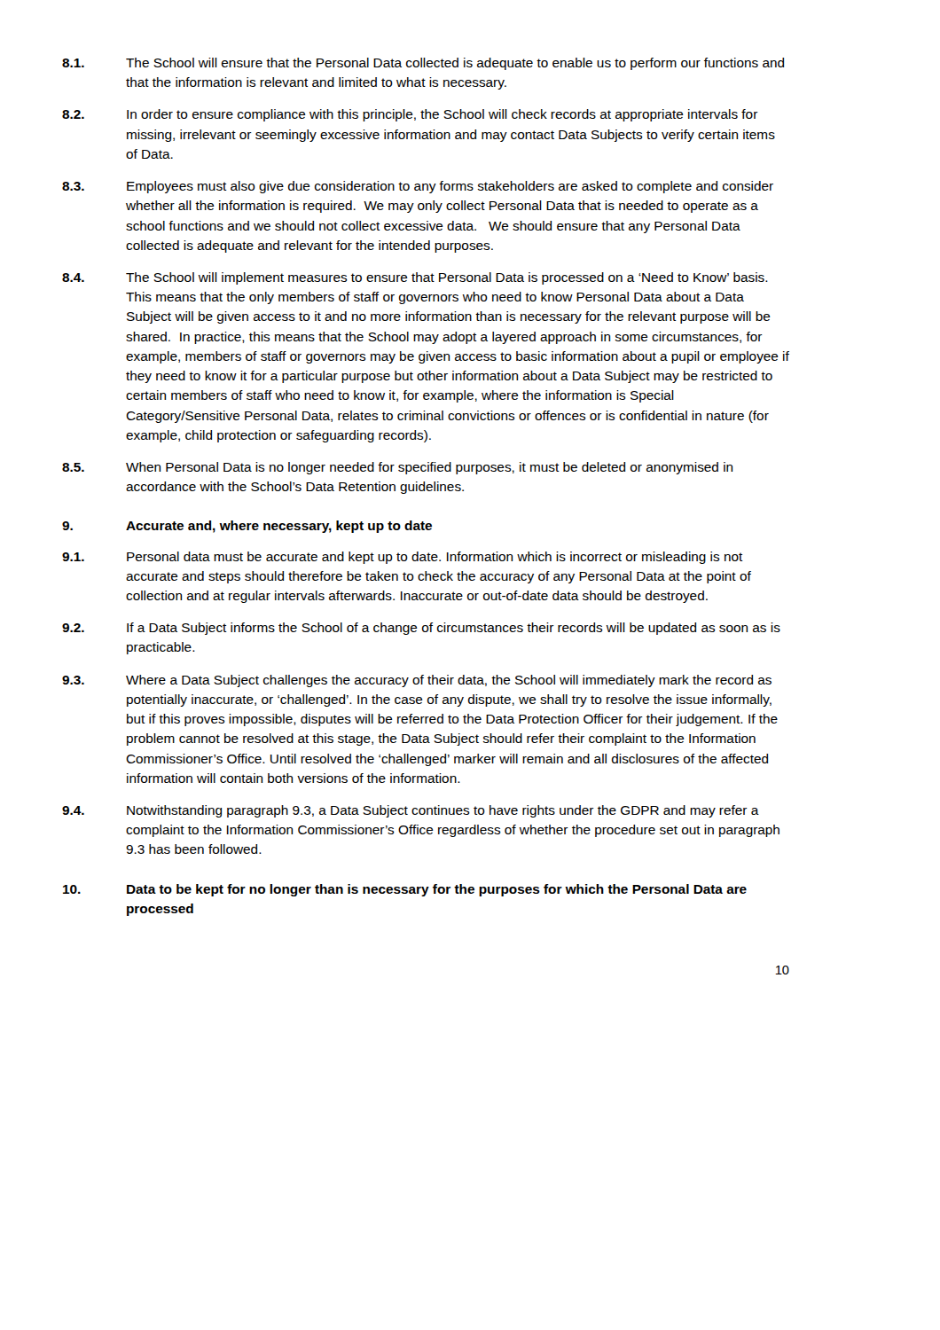8.1.
The School will ensure that the Personal Data collected is adequate to enable us to perform our functions and that the information is relevant and limited to what is necessary.
8.2.
In order to ensure compliance with this principle, the School will check records at appropriate intervals for missing, irrelevant or seemingly excessive information and may contact Data Subjects to verify certain items of Data.
8.3.
Employees must also give due consideration to any forms stakeholders are asked to complete and consider whether all the information is required. We may only collect Personal Data that is needed to operate as a school functions and we should not collect excessive data. We should ensure that any Personal Data collected is adequate and relevant for the intended purposes.
8.4.
The School will implement measures to ensure that Personal Data is processed on a ‘Need to Know’ basis. This means that the only members of staff or governors who need to know Personal Data about a Data Subject will be given access to it and no more information than is necessary for the relevant purpose will be shared. In practice, this means that the School may adopt a layered approach in some circumstances, for example, members of staff or governors may be given access to basic information about a pupil or employee if they need to know it for a particular purpose but other information about a Data Subject may be restricted to certain members of staff who need to know it, for example, where the information is Special Category/Sensitive Personal Data, relates to criminal convictions or offences or is confidential in nature (for example, child protection or safeguarding records).
8.5.
When Personal Data is no longer needed for specified purposes, it must be deleted or anonymised in accordance with the School’s Data Retention guidelines.
9. Accurate and, where necessary, kept up to date
9.1.
Personal data must be accurate and kept up to date. Information which is incorrect or misleading is not accurate and steps should therefore be taken to check the accuracy of any Personal Data at the point of collection and at regular intervals afterwards. Inaccurate or out-of-date data should be destroyed.
9.2.
If a Data Subject informs the School of a change of circumstances their records will be updated as soon as is practicable.
9.3.
Where a Data Subject challenges the accuracy of their data, the School will immediately mark the record as potentially inaccurate, or ‘challenged’. In the case of any dispute, we shall try to resolve the issue informally, but if this proves impossible, disputes will be referred to the Data Protection Officer for their judgement. If the problem cannot be resolved at this stage, the Data Subject should refer their complaint to the Information Commissioner’s Office. Until resolved the ‘challenged’ marker will remain and all disclosures of the affected information will contain both versions of the information.
9.4.
Notwithstanding paragraph 9.3, a Data Subject continues to have rights under the GDPR and may refer a complaint to the Information Commissioner’s Office regardless of whether the procedure set out in paragraph 9.3 has been followed.
10. Data to be kept for no longer than is necessary for the purposes for which the Personal Data are processed
10